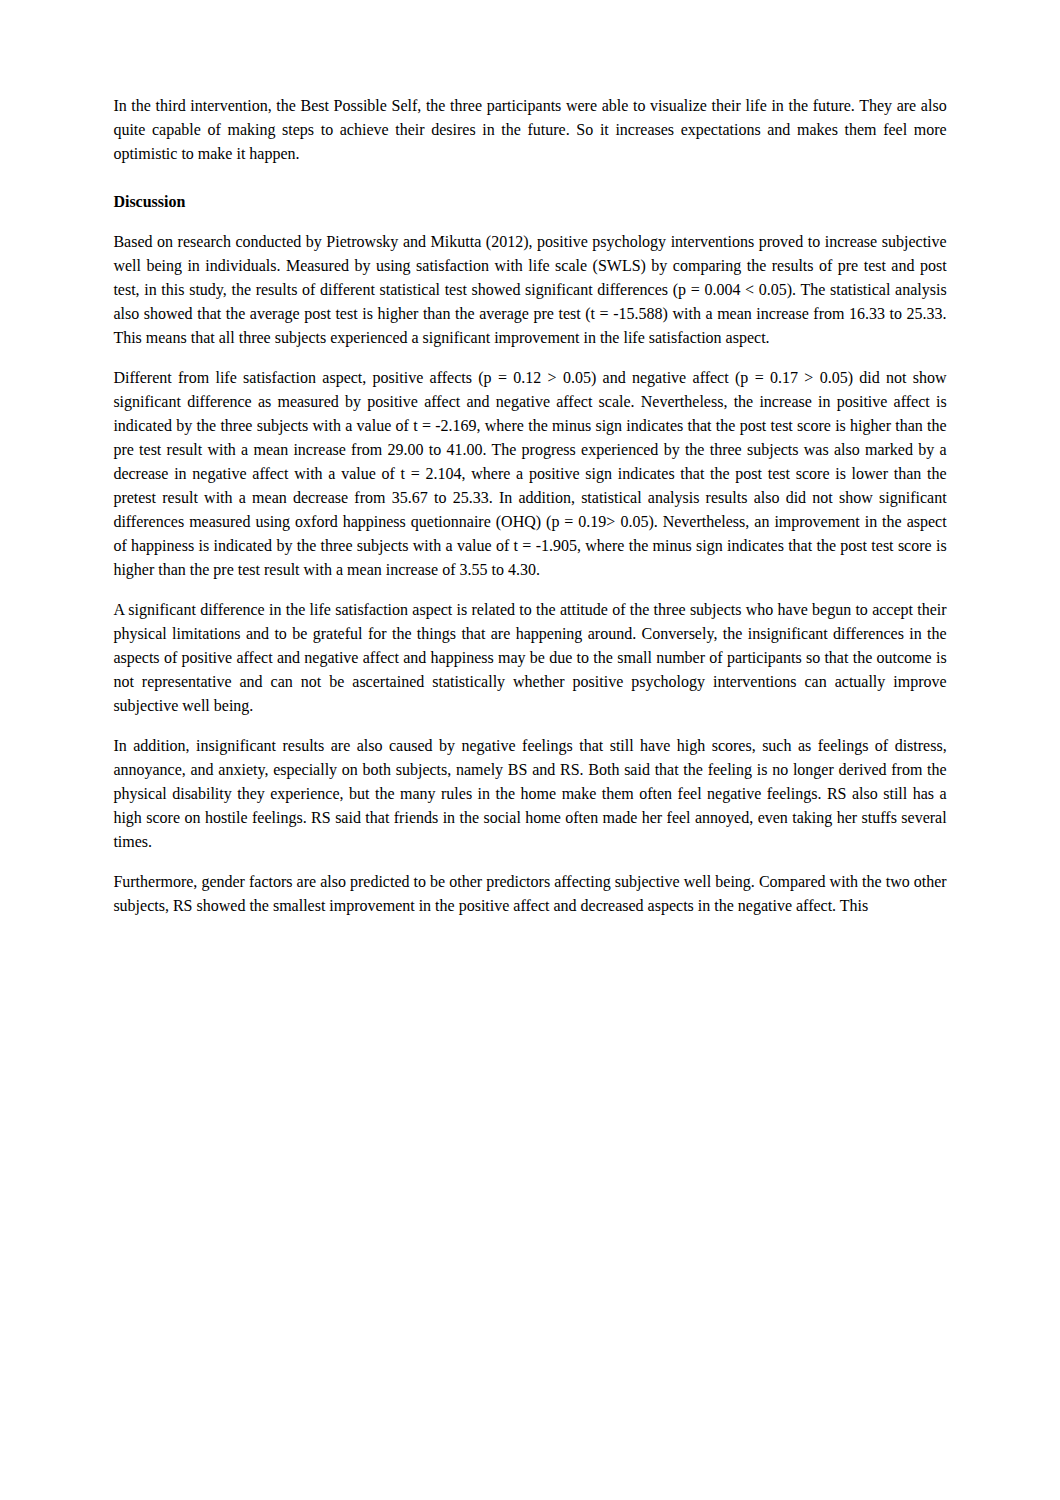In the third intervention, the Best Possible Self, the three participants were able to visualize their life in the future. They are also quite capable of making steps to achieve their desires in the future. So it increases expectations and makes them feel more optimistic to make it happen.
Discussion
Based on research conducted by Pietrowsky and Mikutta (2012), positive psychology interventions proved to increase subjective well being in individuals. Measured by using satisfaction with life scale (SWLS) by comparing the results of pre test and post test, in this study, the results of different statistical test showed significant differences (p = 0.004 < 0.05). The statistical analysis also showed that the average post test is higher than the average pre test (t = -15.588) with a mean increase from 16.33 to 25.33. This means that all three subjects experienced a significant improvement in the life satisfaction aspect.
Different from life satisfaction aspect, positive affects (p = 0.12 > 0.05) and negative affect (p = 0.17 > 0.05) did not show significant difference as measured by positive affect and negative affect scale. Nevertheless, the increase in positive affect is indicated by the three subjects with a value of t = -2.169, where the minus sign indicates that the post test score is higher than the pre test result with a mean increase from 29.00 to 41.00. The progress experienced by the three subjects was also marked by a decrease in negative affect with a value of t = 2.104, where a positive sign indicates that the post test score is lower than the pretest result with a mean decrease from 35.67 to 25.33. In addition, statistical analysis results also did not show significant differences measured using oxford happiness quetionnaire (OHQ) (p = 0.19> 0.05). Nevertheless, an improvement in the aspect of happiness is indicated by the three subjects with a value of t = -1.905, where the minus sign indicates that the post test score is higher than the pre test result with a mean increase of 3.55 to 4.30.
A significant difference in the life satisfaction aspect is related to the attitude of the three subjects who have begun to accept their physical limitations and to be grateful for the things that are happening around. Conversely, the insignificant differences in the aspects of positive affect and negative affect and happiness may be due to the small number of participants so that the outcome is not representative and can not be ascertained statistically whether positive psychology interventions can actually improve subjective well being.
In addition, insignificant results are also caused by negative feelings that still have high scores, such as feelings of distress, annoyance, and anxiety, especially on both subjects, namely BS and RS. Both said that the feeling is no longer derived from the physical disability they experience, but the many rules in the home make them often feel negative feelings. RS also still has a high score on hostile feelings. RS said that friends in the social home often made her feel annoyed, even taking her stuffs several times.
Furthermore, gender factors are also predicted to be other predictors affecting subjective well being. Compared with the two other subjects, RS showed the smallest improvement in the positive affect and decreased aspects in the negative affect. This